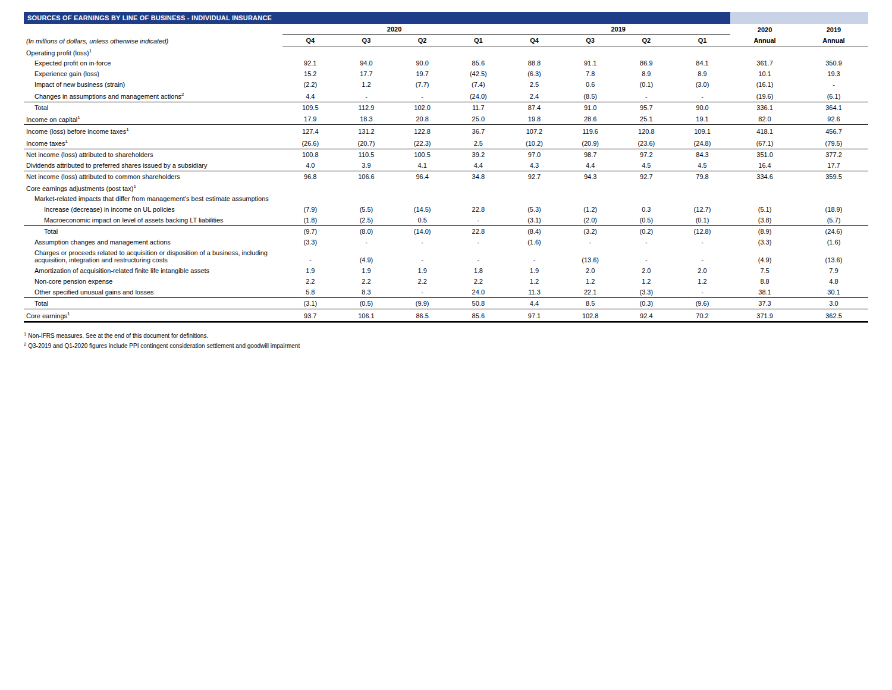| SOURCES OF EARNINGS BY LINE OF BUSINESS - INDIVIDUAL INSURANCE | |
| | 2020 | 2019 | 2020 | 2019 |
| (In millions of dollars, unless otherwise indicated) | Q4 | Q3 | Q2 | Q1 | Q4 | Q3 | Q2 | Q1 | Annual | Annual |
| Operating profit (loss) 1 | |
| Expected profit on in-force | 92.1 | 94.0 | 90.0 | 85.6 | 88.8 | 91.1 | 86.9 | 84.1 | 361.7 | 350.9 |
| Experience gain (loss) | 15.2 | 17.7 | 19.7 | (42.5) | (6.3) | 7.8 | 8.9 | 8.9 | 10.1 | 19.3 |
| Impact of new business (strain) | (2.2) | 1.2 | (7.7) | (7.4) | 2.5 | 0.6 | (0.1) | (3.0) | (16.1) | - |
| Changes in assumptions and management actions 2 | 4.4 | - | - | (24.0) | 2.4 | (8.5) | - | - | (19.6) | (6.1) |
| Total | 109.5 | 112.9 | 102.0 | 11.7 | 87.4 | 91.0 | 95.7 | 90.0 | 336.1 | 364.1 |
| Income on capital 1 | 17.9 | 18.3 | 20.8 | 25.0 | 19.8 | 28.6 | 25.1 | 19.1 | 82.0 | 92.6 |
| Income (loss) before income taxes 1 | 127.4 | 131.2 | 122.8 | 36.7 | 107.2 | 119.6 | 120.8 | 109.1 | 418.1 | 456.7 |
| Income taxes 1 | (26.6) | (20.7) | (22.3) | 2.5 | (10.2) | (20.9) | (23.6) | (24.8) | (67.1) | (79.5) |
| Net income (loss) attributed to shareholders | 100.8 | 110.5 | 100.5 | 39.2 | 97.0 | 98.7 | 97.2 | 84.3 | 351.0 | 377.2 |
| Dividends attributed to preferred shares issued by a subsidiary | 4.0 | 3.9 | 4.1 | 4.4 | 4.3 | 4.4 | 4.5 | 4.5 | 16.4 | 17.7 |
| Net income (loss) attributed to common shareholders | 96.8 | 106.6 | 96.4 | 34.8 | 92.7 | 94.3 | 92.7 | 79.8 | 334.6 | 359.5 |
| Core earnings adjustments (post tax) 1 | |
| Market-related impacts that differ from management's best estimate assumptions | |
| Increase (decrease) in income on UL policies | (7.9) | (5.5) | (14.5) | 22.8 | (5.3) | (1.2) | 0.3 | (12.7) | (5.1) | (18.9) |
| Macroeconomic impact on level of assets backing LT liabilities | (1.8) | (2.5) | 0.5 | - | (3.1) | (2.0) | (0.5) | (0.1) | (3.8) | (5.7) |
| Total | (9.7) | (8.0) | (14.0) | 22.8 | (8.4) | (3.2) | (0.2) | (12.8) | (8.9) | (24.6) |
| Assumption changes and management actions | (3.3) | - | - | - | (1.6) | - | - | - | (3.3) | (1.6) |
| Charges or proceeds related to acquisition or disposition of a business, including acquisition, integration and restructuring costs | - | (4.9) | - | - | - | (13.6) | - | - | (4.9) | (13.6) |
| Amortization of acquisition-related finite life intangible assets | 1.9 | 1.9 | 1.9 | 1.8 | 1.9 | 2.0 | 2.0 | 2.0 | 7.5 | 7.9 |
| Non-core pension expense | 2.2 | 2.2 | 2.2 | 2.2 | 1.2 | 1.2 | 1.2 | 1.2 | 8.8 | 4.8 |
| Other specified unusual gains and losses | 5.8 | 8.3 | - | 24.0 | 11.3 | 22.1 | (3.3) | - | 38.1 | 30.1 |
| Total | (3.1) | (0.5) | (9.9) | 50.8 | 4.4 | 8.5 | (0.3) | (9.6) | 37.3 | 3.0 |
| Core earnings 1 | 93.7 | 106.1 | 86.5 | 85.6 | 97.1 | 102.8 | 92.4 | 70.2 | 371.9 | 362.5 |
1 Non-IFRS measures. See at the end of this document for definitions.
2 Q3-2019 and Q1-2020 figures include PPI contingent consideration settlement and goodwill impairment